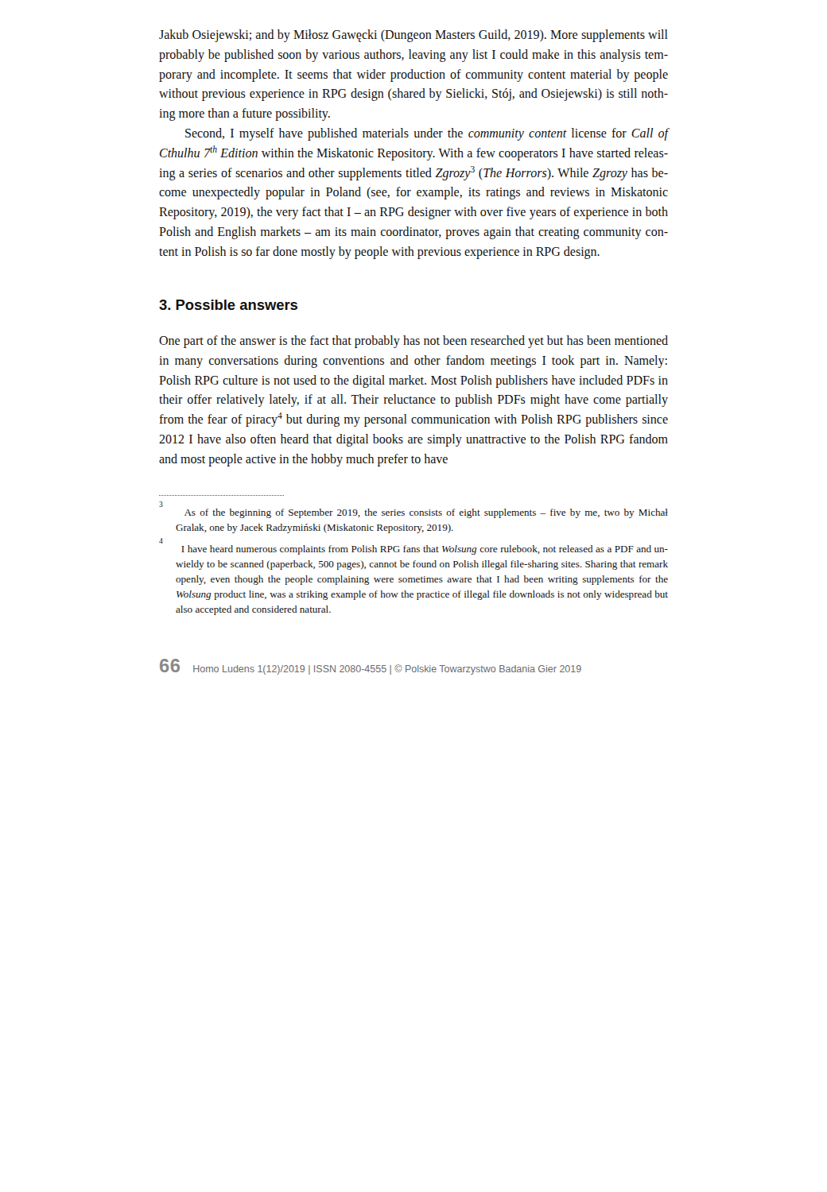Jakub Osiejewski; and by Miłosz Gawęcki (Dungeon Masters Guild, 2019). More supplements will probably be published soon by various authors, leaving any list I could make in this analysis temporary and incomplete. It seems that wider production of community content material by people without previous experience in RPG design (shared by Sielicki, Stój, and Osiejewski) is still nothing more than a future possibility.
Second, I myself have published materials under the community content license for Call of Cthulhu 7th Edition within the Miskatonic Repository. With a few cooperators I have started releasing a series of scenarios and other supplements titled Zgrozy3 (The Horrors). While Zgrozy has become unexpectedly popular in Poland (see, for example, its ratings and reviews in Miskatonic Repository, 2019), the very fact that I – an RPG designer with over five years of experience in both Polish and English markets – am its main coordinator, proves again that creating community content in Polish is so far done mostly by people with previous experience in RPG design.
3. Possible answers
One part of the answer is the fact that probably has not been researched yet but has been mentioned in many conversations during conventions and other fandom meetings I took part in. Namely: Polish RPG culture is not used to the digital market. Most Polish publishers have included PDFs in their offer relatively lately, if at all. Their reluctance to publish PDFs might have come partially from the fear of piracy4 but during my personal communication with Polish RPG publishers since 2012 I have also often heard that digital books are simply unattractive to the Polish RPG fandom and most people active in the hobby much prefer to have
3 As of the beginning of September 2019, the series consists of eight supplements – five by me, two by Michał Gralak, one by Jacek Radzymiński (Miskatonic Repository, 2019).
4 I have heard numerous complaints from Polish RPG fans that Wolsung core rulebook, not released as a PDF and unwieldy to be scanned (paperback, 500 pages), cannot be found on Polish illegal file-sharing sites. Sharing that remark openly, even though the people complaining were sometimes aware that I had been writing supplements for the Wolsung product line, was a striking example of how the practice of illegal file downloads is not only widespread but also accepted and considered natural.
66 Homo Ludens 1(12)/2019 | ISSN 2080-4555 | © Polskie Towarzystwo Badania Gier 2019